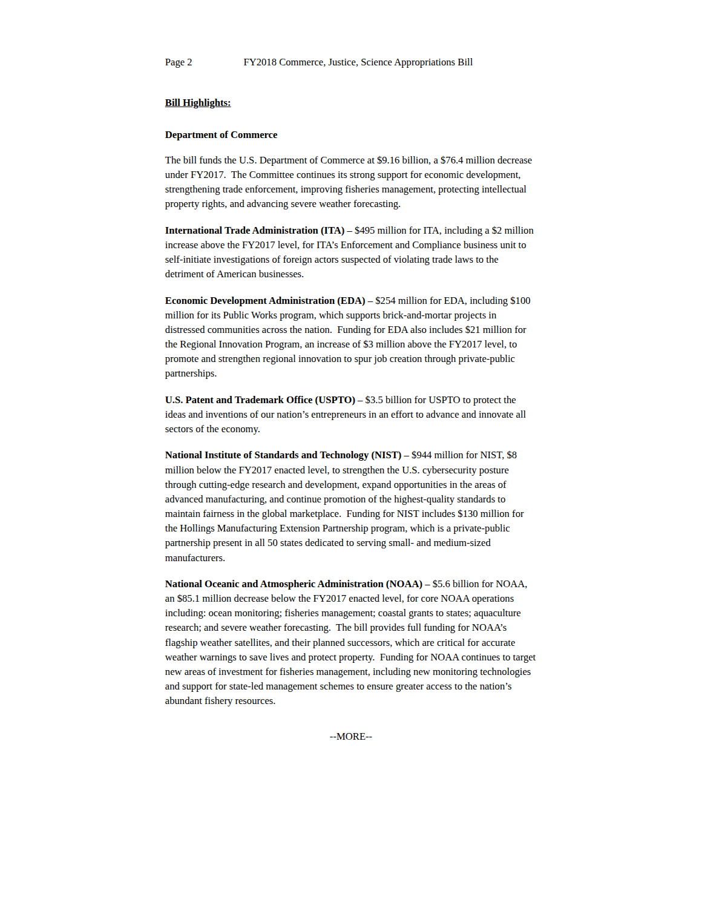Page 2 FY2018 Commerce, Justice, Science Appropriations Bill
Bill Highlights:
Department of Commerce
The bill funds the U.S. Department of Commerce at $9.16 billion, a $76.4 million decrease under FY2017. The Committee continues its strong support for economic development, strengthening trade enforcement, improving fisheries management, protecting intellectual property rights, and advancing severe weather forecasting.
International Trade Administration (ITA) – $495 million for ITA, including a $2 million increase above the FY2017 level, for ITA’s Enforcement and Compliance business unit to self-initiate investigations of foreign actors suspected of violating trade laws to the detriment of American businesses.
Economic Development Administration (EDA) – $254 million for EDA, including $100 million for its Public Works program, which supports brick-and-mortar projects in distressed communities across the nation. Funding for EDA also includes $21 million for the Regional Innovation Program, an increase of $3 million above the FY2017 level, to promote and strengthen regional innovation to spur job creation through private-public partnerships.
U.S. Patent and Trademark Office (USPTO) – $3.5 billion for USPTO to protect the ideas and inventions of our nation’s entrepreneurs in an effort to advance and innovate all sectors of the economy.
National Institute of Standards and Technology (NIST) – $944 million for NIST, $8 million below the FY2017 enacted level, to strengthen the U.S. cybersecurity posture through cutting-edge research and development, expand opportunities in the areas of advanced manufacturing, and continue promotion of the highest-quality standards to maintain fairness in the global marketplace. Funding for NIST includes $130 million for the Hollings Manufacturing Extension Partnership program, which is a private-public partnership present in all 50 states dedicated to serving small- and medium-sized manufacturers.
National Oceanic and Atmospheric Administration (NOAA) – $5.6 billion for NOAA, an $85.1 million decrease below the FY2017 enacted level, for core NOAA operations including: ocean monitoring; fisheries management; coastal grants to states; aquaculture research; and severe weather forecasting. The bill provides full funding for NOAA’s flagship weather satellites, and their planned successors, which are critical for accurate weather warnings to save lives and protect property. Funding for NOAA continues to target new areas of investment for fisheries management, including new monitoring technologies and support for state-led management schemes to ensure greater access to the nation’s abundant fishery resources.
--MORE--